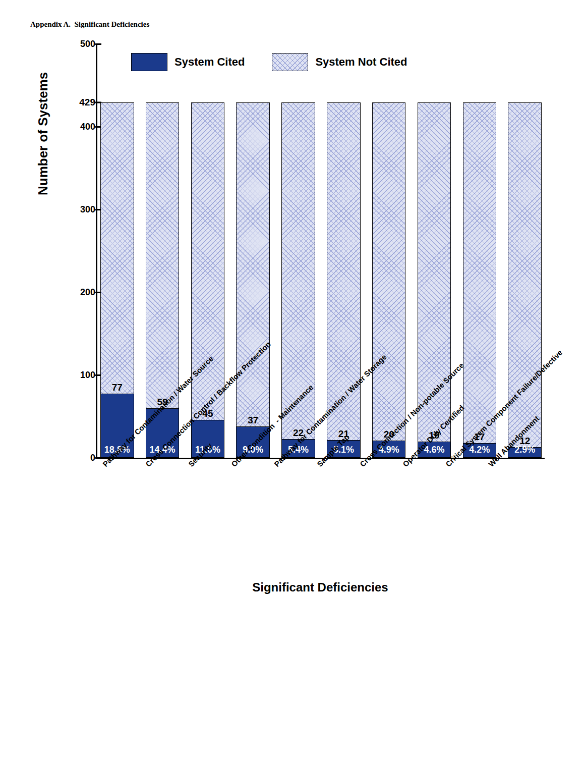Appendix A. Significant Deficiencies
System Cited System Not Cited
Number of Systems
500
400
300
200
100
0
429
77
18.8%
59
14.4%
45
11.0%
37
9.0%
22
5.4%
21
5.1%
20
4.9%
19
4.6%
17
4.2%
12
2.9%
Pathway for Contamination / Water Source
Cross Connection Control / Backflow Protection
Security
Other Condition - Maintenance
Pathway for Contamination / Water Storage
Sample Tap
Cross Connection / Non-potable Source
Operator Duly Certified
Critical System Component Failure/Defective
Well Abandonment
Significant Deficiencies